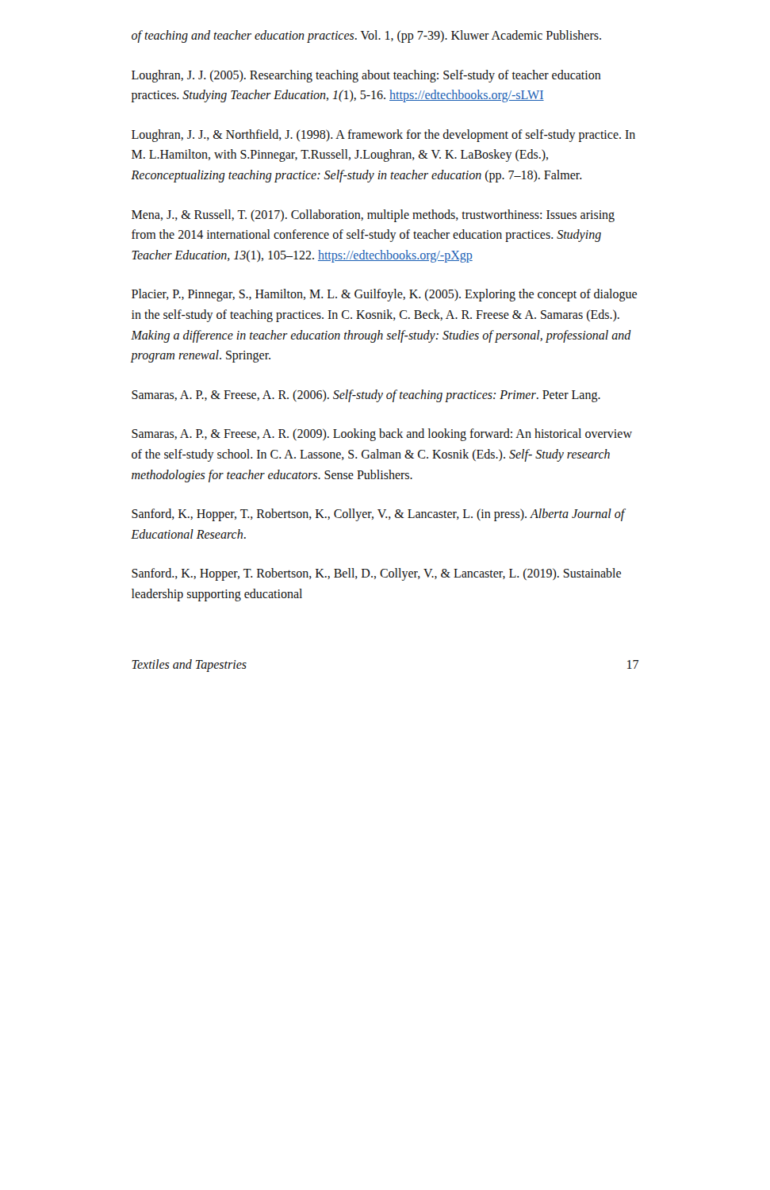of teaching and teacher education practices. Vol. 1, (pp 7-39). Kluwer Academic Publishers.
Loughran, J. J. (2005). Researching teaching about teaching: Self-study of teacher education practices. Studying Teacher Education, 1(1), 5-16. https://edtechbooks.org/-sLWI
Loughran, J. J., & Northfield, J. (1998). A framework for the development of self-study practice. In M. L.Hamilton, with S.Pinnegar, T.Russell, J.Loughran, & V. K. LaBoskey (Eds.), Reconceptualizing teaching practice: Self-study in teacher education (pp. 7–18). Falmer.
Mena, J., & Russell, T. (2017). Collaboration, multiple methods, trustworthiness: Issues arising from the 2014 international conference of self-study of teacher education practices. Studying Teacher Education, 13(1), 105–122. https://edtechbooks.org/-pXgp
Placier, P., Pinnegar, S., Hamilton, M. L. & Guilfoyle, K. (2005). Exploring the concept of dialogue in the self-study of teaching practices. In C. Kosnik, C. Beck, A. R. Freese & A. Samaras (Eds.). Making a difference in teacher education through self-study: Studies of personal, professional and program renewal. Springer.
Samaras, A. P., & Freese, A. R. (2006). Self-study of teaching practices: Primer. Peter Lang.
Samaras, A. P., & Freese, A. R. (2009). Looking back and looking forward: An historical overview of the self-study school. In C. A. Lassone, S. Galman & C. Kosnik (Eds.). Self- Study research methodologies for teacher educators. Sense Publishers.
Sanford, K., Hopper, T., Robertson, K., Collyer, V., & Lancaster, L. (in press). Alberta Journal of Educational Research.
Sanford., K., Hopper, T. Robertson, K., Bell, D., Collyer, V., & Lancaster, L. (2019). Sustainable leadership supporting educational
Textiles and Tapestries 17